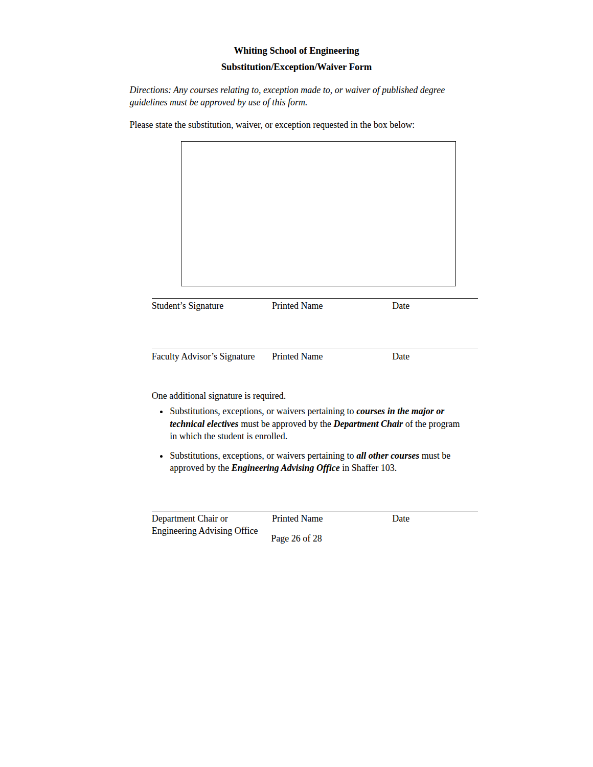Whiting School of Engineering
Substitution/Exception/Waiver Form
Directions: Any courses relating to, exception made to, or waiver of published degree guidelines must be approved by use of this form.
Please state the substitution, waiver, or exception requested in the box below:
| Student’s Signature | Printed Name | Date |
| Faculty Advisor’s Signature | Printed Name | Date |
One additional signature is required.
Substitutions, exceptions, or waivers pertaining to courses in the major or technical electives must be approved by the Department Chair of the program in which the student is enrolled.
Substitutions, exceptions, or waivers pertaining to all other courses must be approved by the Engineering Advising Office in Shaffer 103.
| Department Chair or Engineering Advising Office | Printed Name | Date |
Page 26 of 28